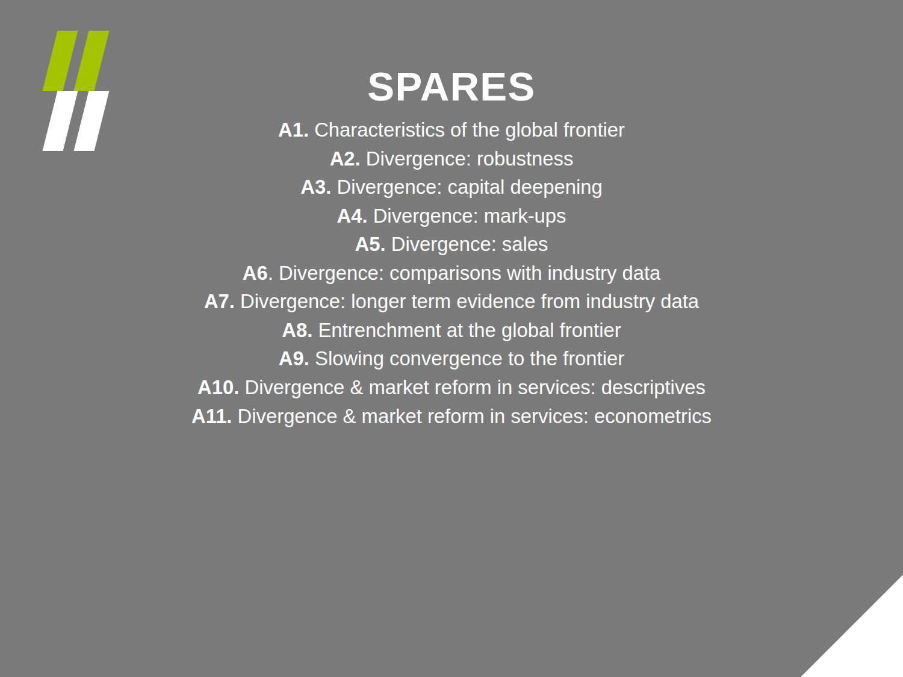SPARES
A1. Characteristics of the global frontier
A2. Divergence: robustness
A3. Divergence: capital deepening
A4. Divergence: mark-ups
A5. Divergence: sales
A6. Divergence: comparisons with industry data
A7. Divergence: longer term evidence from industry data
A8. Entrenchment at the global frontier
A9. Slowing convergence to the frontier
A10. Divergence & market reform in services: descriptives
A11. Divergence & market reform in services: econometrics